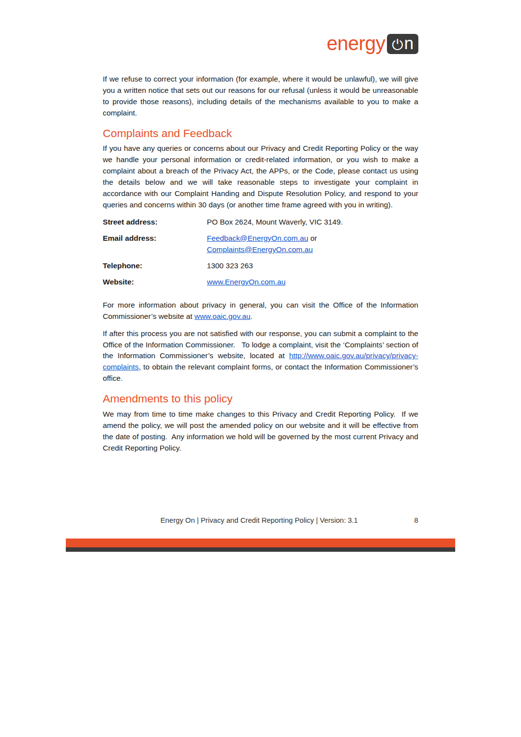energy⏻n
If we refuse to correct your information (for example, where it would be unlawful), we will give you a written notice that sets out our reasons for our refusal (unless it would be unreasonable to provide those reasons), including details of the mechanisms available to you to make a complaint.
Complaints and Feedback
If you have any queries or concerns about our Privacy and Credit Reporting Policy or the way we handle your personal information or credit-related information, or you wish to make a complaint about a breach of the Privacy Act, the APPs, or the Code, please contact us using the details below and we will take reasonable steps to investigate your complaint in accordance with our Complaint Handing and Dispute Resolution Policy, and respond to your queries and concerns within 30 days (or another time frame agreed with you in writing).
| Street address: | PO Box 2624, Mount Waverly, VIC 3149. |
| Email address: | Feedback@EnergyOn.com.au or Complaints@EnergyOn.com.au |
| Telephone: | 1300 323 263 |
| Website: | www.EnergyOn.com.au |
For more information about privacy in general, you can visit the Office of the Information Commissioner’s website at www.oaic.gov.au.
If after this process you are not satisfied with our response, you can submit a complaint to the Office of the Information Commissioner. To lodge a complaint, visit the ‘Complaints’ section of the Information Commissioner’s website, located at http://www.oaic.gov.au/privacy/privacy-complaints, to obtain the relevant complaint forms, or contact the Information Commissioner’s office.
Amendments to this policy
We may from time to time make changes to this Privacy and Credit Reporting Policy. If we amend the policy, we will post the amended policy on our website and it will be effective from the date of posting. Any information we hold will be governed by the most current Privacy and Credit Reporting Policy.
Energy On | Privacy and Credit Reporting Policy | Version: 3.1
8